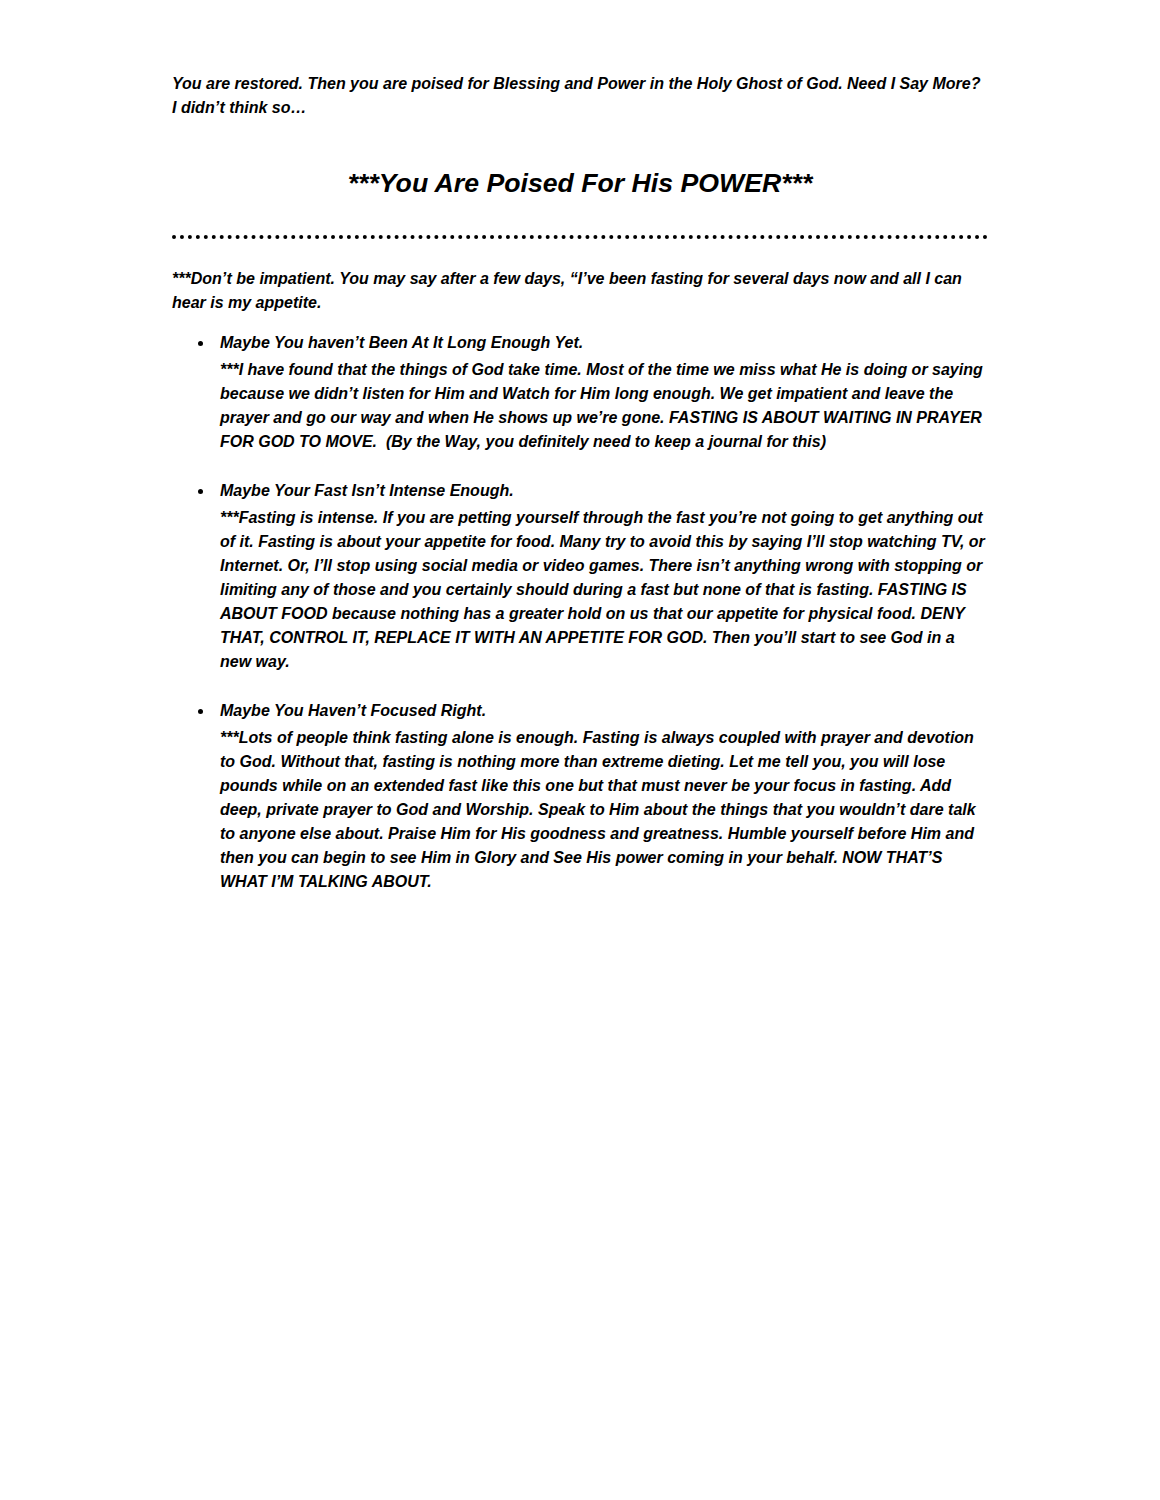You are restored. Then you are poised for Blessing and Power in the Holy Ghost of God. Need I Say More? I didn’t think so…
***You Are Poised For His POWER***
***Don’t be impatient. You may say after a few days, “I’ve been fasting for several days now and all I can hear is my appetite.
Maybe You haven’t Been At It Long Enough Yet.
***I have found that the things of God take time. Most of the time we miss what He is doing or saying because we didn’t listen for Him and Watch for Him long enough. We get impatient and leave the prayer and go our way and when He shows up we’re gone. FASTING IS ABOUT WAITING IN PRAYER FOR GOD TO MOVE. (By the Way, you definitely need to keep a journal for this)
Maybe Your Fast Isn’t Intense Enough.
***Fasting is intense. If you are petting yourself through the fast you’re not going to get anything out of it. Fasting is about your appetite for food. Many try to avoid this by saying I’ll stop watching TV, or Internet. Or, I’ll stop using social media or video games. There isn’t anything wrong with stopping or limiting any of those and you certainly should during a fast but none of that is fasting. FASTING IS ABOUT FOOD because nothing has a greater hold on us that our appetite for physical food. DENY THAT, CONTROL IT, REPLACE IT WITH AN APPETITE FOR GOD. Then you’ll start to see God in a new way.
Maybe You Haven’t Focused Right.
***Lots of people think fasting alone is enough. Fasting is always coupled with prayer and devotion to God. Without that, fasting is nothing more than extreme dieting. Let me tell you, you will lose pounds while on an extended fast like this one but that must never be your focus in fasting. Add deep, private prayer to God and Worship. Speak to Him about the things that you wouldn’t dare talk to anyone else about. Praise Him for His goodness and greatness. Humble yourself before Him and then you can begin to see Him in Glory and See His power coming in your behalf. NOW THAT’S WHAT I’M TALKING ABOUT.